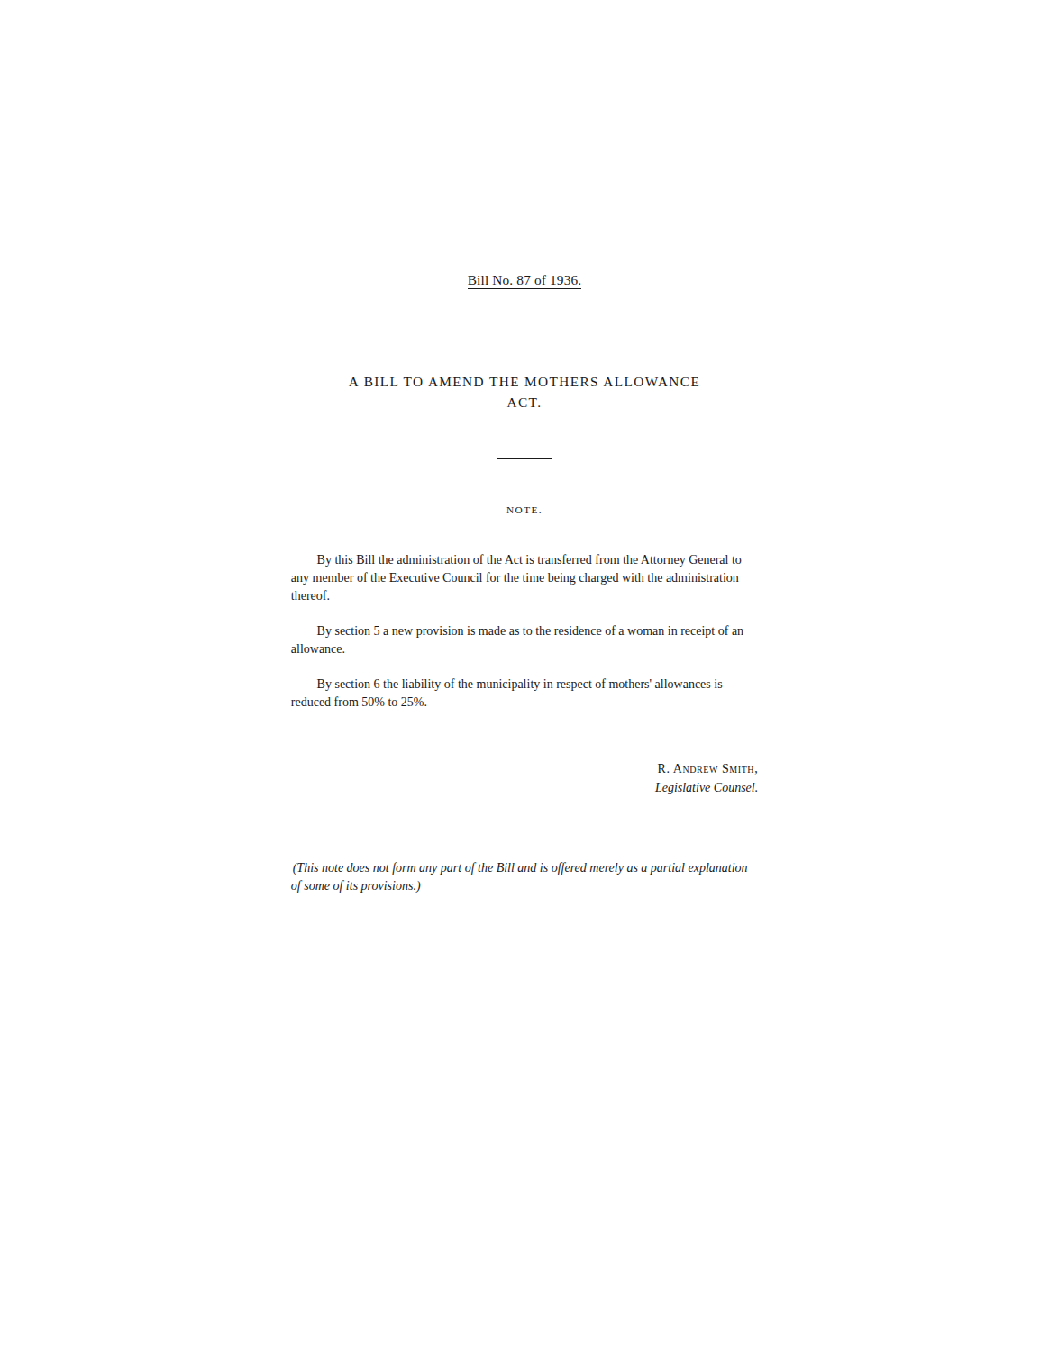Bill No. 87 of 1936.
A BILL TO AMEND THE MOTHERS ALLOWANCE
ACT.
NOTE.
By this Bill the administration of the Act is transferred from the Attorney General to any member of the Executive Council for the time being charged with the administration thereof.
By section 5 a new provision is made as to the residence of a woman in receipt of an allowance.
By section 6 the liability of the municipality in respect of mothers' allowances is reduced from 50% to 25%.
R. Andrew Smith,
Legislative Counsel.
(This note does not form any part of the Bill and is offered merely as a partial explanation of some of its provisions.)